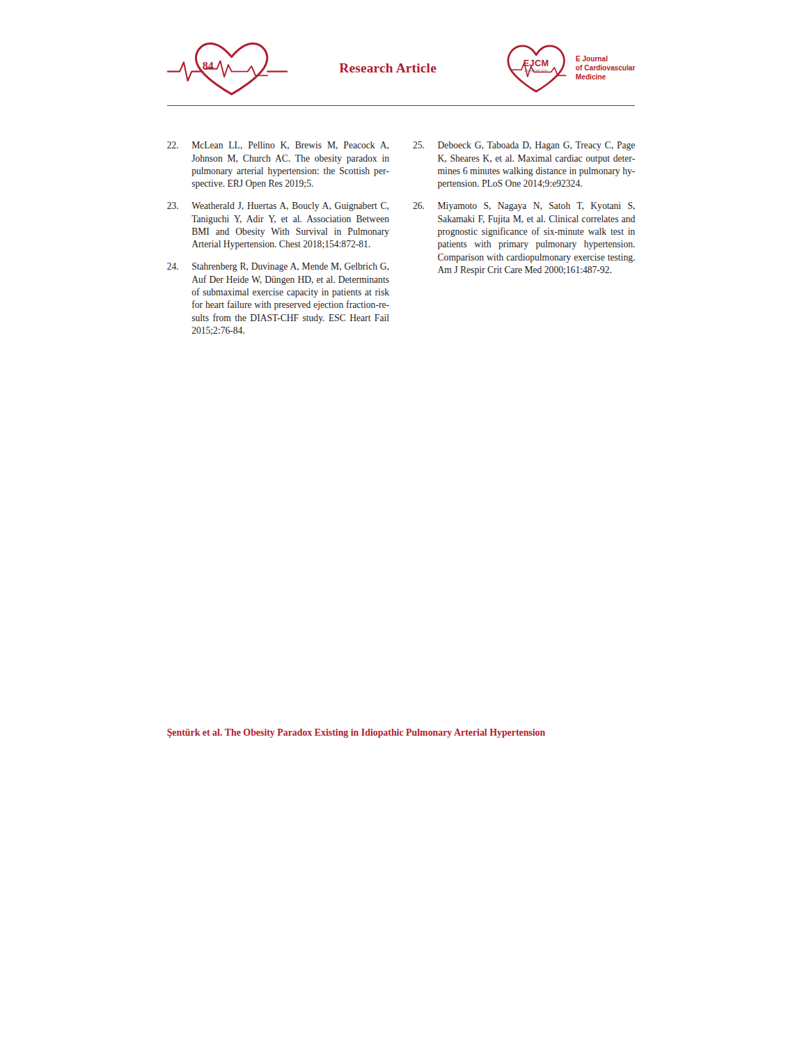84
Research Article
EJCM
ejcvsmed.com
E Journal
of Cardiovascular
Medicine
22. McLean LL, Pellino K, Brewis M, Peacock A, Johnson M, Church AC. The obesity paradox in pulmonary arterial hypertension: the Scottish perspective. ERJ Open Res 2019;5.
23. Weatherald J, Huertas A, Boucly A, Guignabert C, Taniguchi Y, Adir Y, et al. Association Between BMI and Obesity With Survival in Pulmonary Arterial Hypertension. Chest 2018;154:872-81.
24. Stahrenberg R, Duvinage A, Mende M, Gelbrich G, Auf Der Heide W, Düngen HD, et al. Determinants of submaximal exercise capacity in patients at risk for heart failure with preserved ejection fraction-results from the DIAST-CHF study. ESC Heart Fail 2015;2:76-84.
25. Deboeck G, Taboada D, Hagan G, Treacy C, Page K, Sheares K, et al. Maximal cardiac output determines 6 minutes walking distance in pulmonary hypertension. PLoS One 2014;9:e92324.
26. Miyamoto S, Nagaya N, Satoh T, Kyotani S, Sakamaki F, Fujita M, et al. Clinical correlates and prognostic significance of six-minute walk test in patients with primary pulmonary hypertension. Comparison with cardiopulmonary exercise testing. Am J Respir Crit Care Med 2000;161:487-92.
Şentürk et al. The Obesity Paradox Existing in Idiopathic Pulmonary Arterial Hypertension